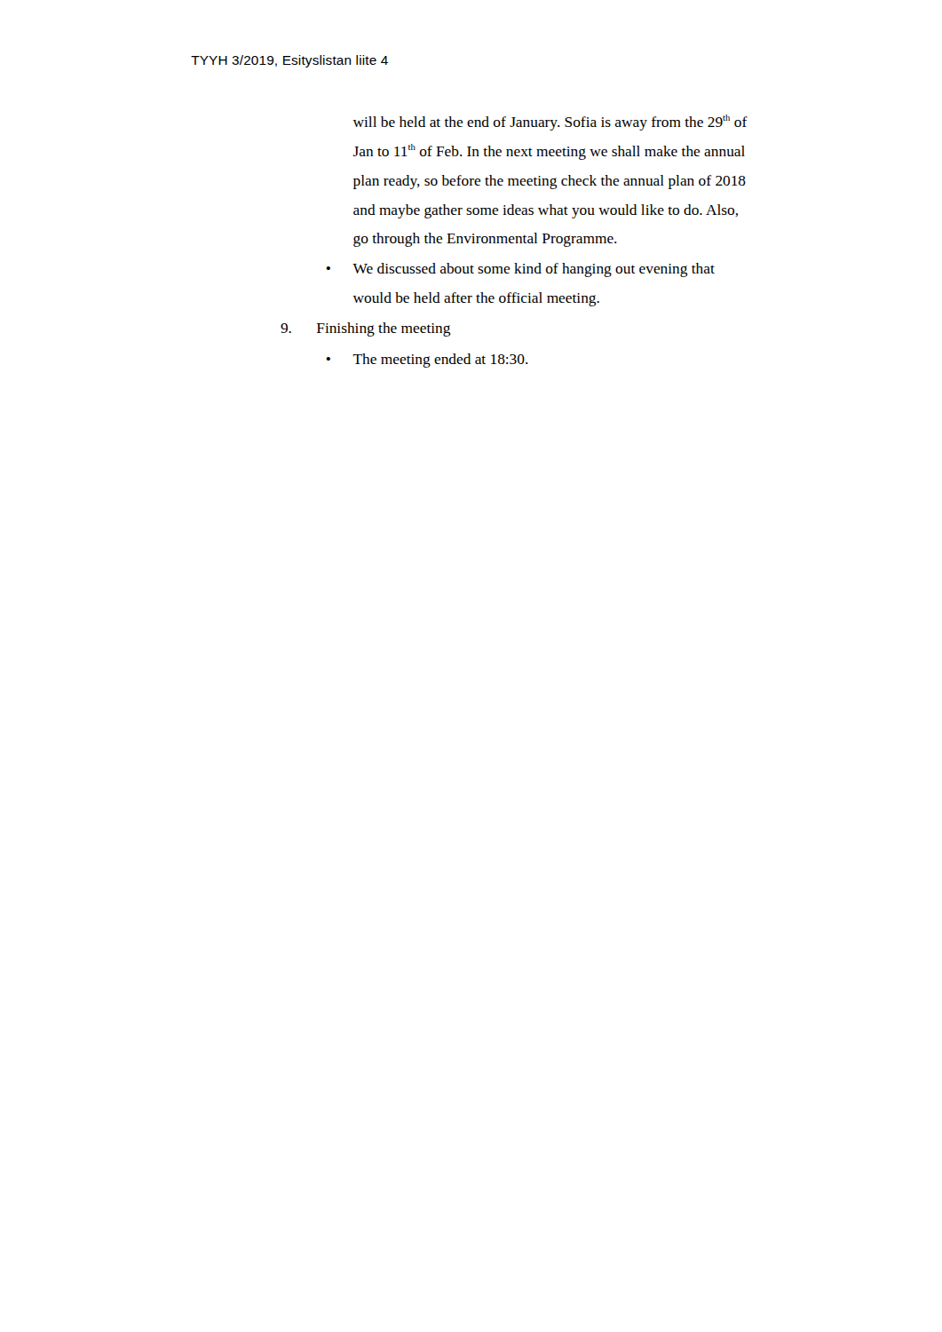TYYH 3/2019, Esityslistan liite 4
will be held at the end of January. Sofia is away from the 29th of Jan to 11th of Feb. In the next meeting we shall make the annual plan ready, so before the meeting check the annual plan of 2018 and maybe gather some ideas what you would like to do. Also, go through the Environmental Programme.
We discussed about some kind of hanging out evening that would be held after the official meeting.
9. Finishing the meeting
The meeting ended at 18:30.